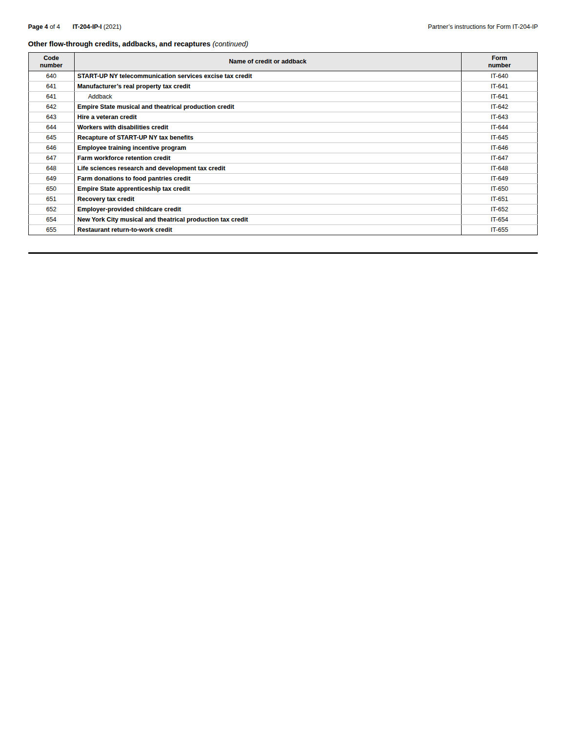Page 4 of 4 IT-204-IP-I (2021)
Partner’s instructions for Form IT-204-IP
Other flow-through credits, addbacks, and recaptures (continued)
| Code number | Name of credit or addback | Form number |
| --- | --- | --- |
| 640 | START-UP NY telecommunication services excise tax credit | IT-640 |
| 641 | Manufacturer’s real property tax credit | IT-641 |
| 641 | Addback | IT-641 |
| 642 | Empire State musical and theatrical production credit | IT-642 |
| 643 | Hire a veteran credit | IT-643 |
| 644 | Workers with disabilities credit | IT-644 |
| 645 | Recapture of START-UP NY tax benefits | IT-645 |
| 646 | Employee training incentive program | IT-646 |
| 647 | Farm workforce retention credit | IT-647 |
| 648 | Life sciences research and development tax credit | IT-648 |
| 649 | Farm donations to food pantries credit | IT-649 |
| 650 | Empire State apprenticeship tax credit | IT-650 |
| 651 | Recovery tax credit | IT-651 |
| 652 | Employer-provided childcare credit | IT-652 |
| 654 | New York City musical and theatrical production tax credit | IT-654 |
| 655 | Restaurant return-to-work credit | IT-655 |